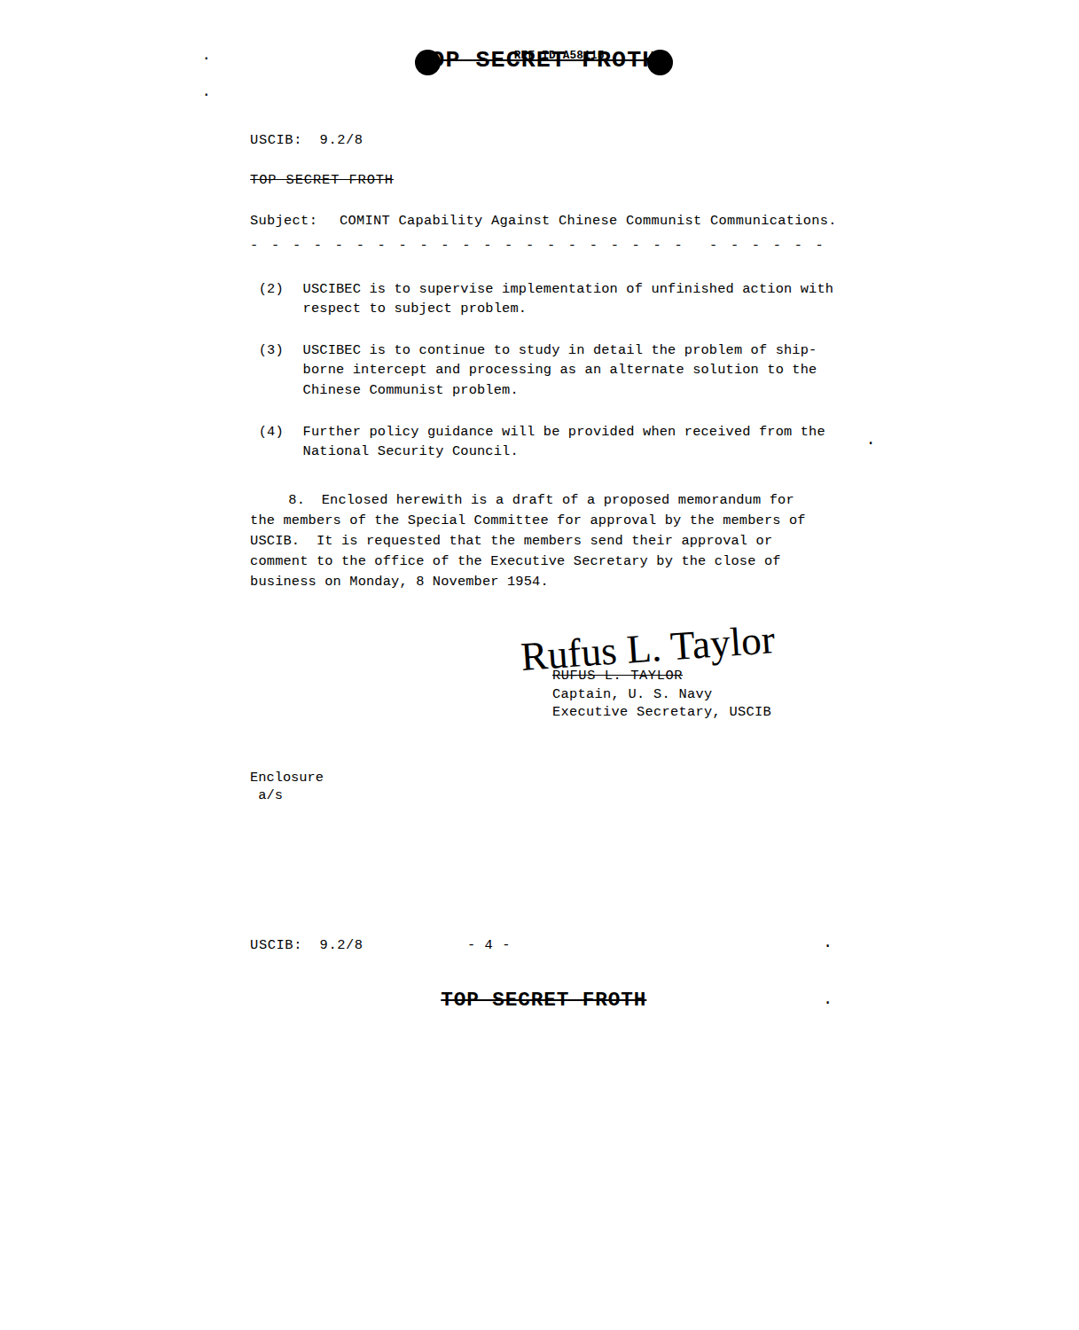.
.
OP SECRET FROTH REF ID:A58115
USCIB: 9.2/8
TOP SECRET FROTH
Subject: COMINT Capability Against Chinese Communist Communications.
- - - - - - - - - - - - - - - - - - - - - - - - - - - - - - - - - - - - -
(2) USCIBEC is to supervise implementation of unfinished action with respect to subject problem.
(3) USCIBEC is to continue to study in detail the problem of ship-borne intercept and processing as an alternate solution to the Chinese Communist problem.
(4) Further policy guidance will be provided when received from the National Security Council.
8. Enclosed herewith is a draft of a proposed memorandum for the members of the Special Committee for approval by the members of USCIB. It is requested that the members send their approval or comment to the office of the Executive Secretary by the close of business on Monday, 8 November 1954.
Rufus L. Taylor
RUFUS L. TAYLOR
Captain, U. S. Navy
Executive Secretary, USCIB
Enclosure
a/s
.
USCIB: 9.2/8 - 4 - . .
TOP SECRET FROTH